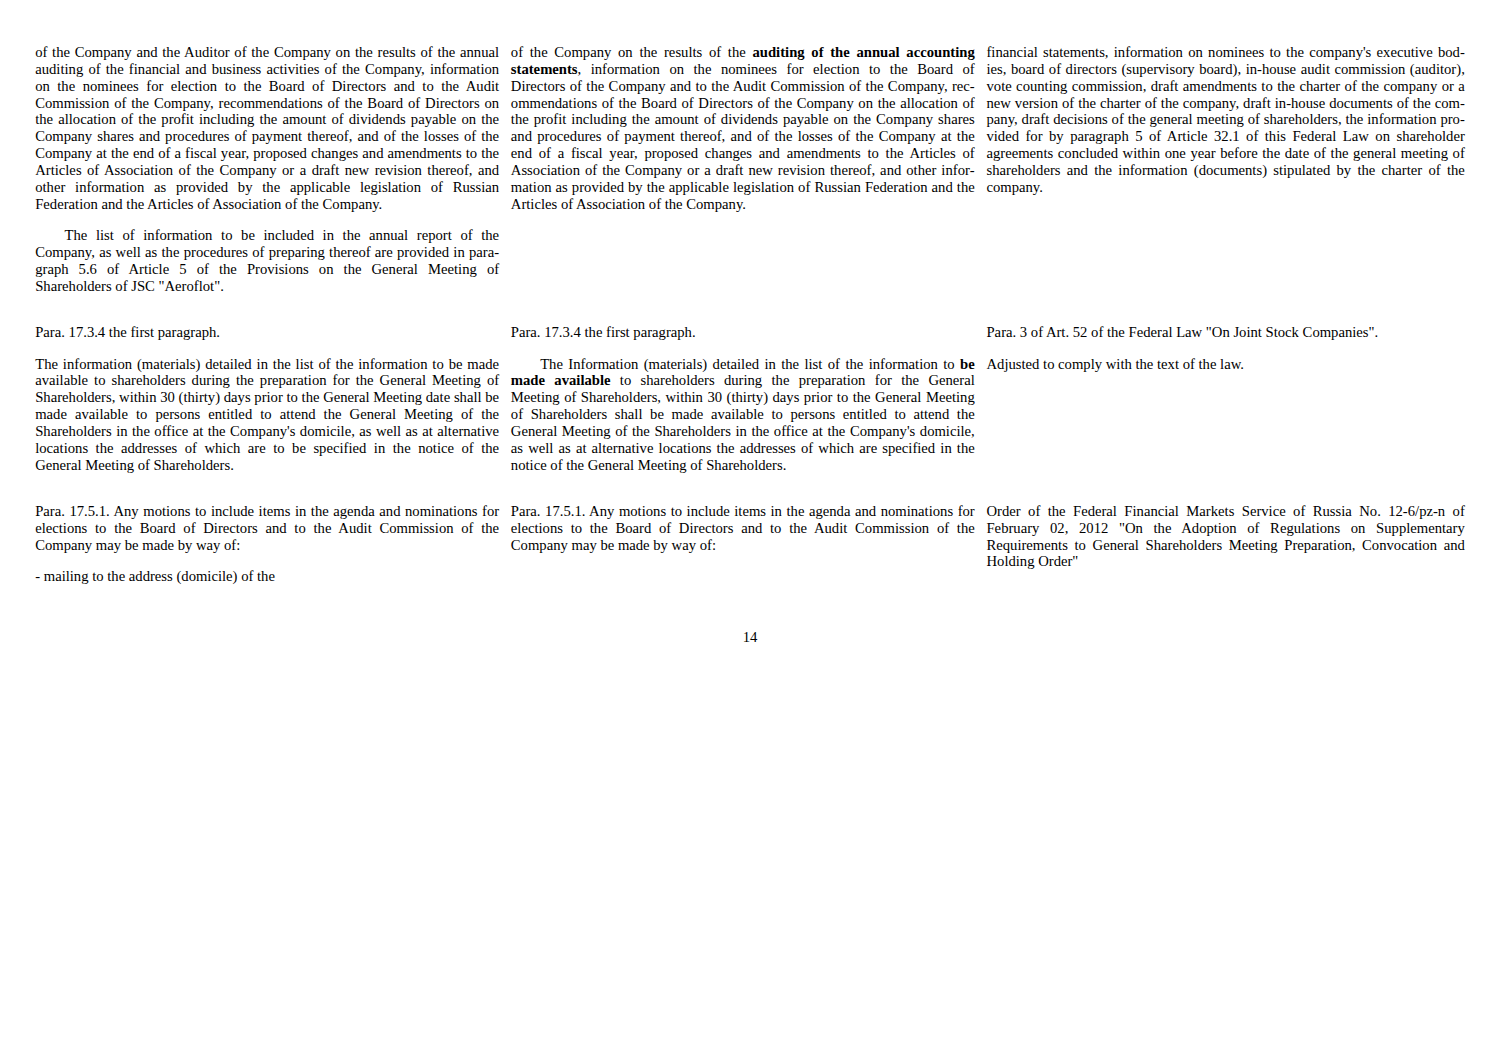| of the Company and the Auditor of the Company on the results of the annual auditing of the financial and business activities of the Company, information on the nominees for election to the Board of Directors and to the Audit Commission of the Company, recommendations of the Board of Directors on the allocation of the profit including the amount of dividends payable on the Company shares and procedures of payment thereof, and of the losses of the Company at the end of a fiscal year, proposed changes and amendments to the Articles of Association of the Company or a draft new revision thereof, and other information as provided by the applicable legislation of Russian Federation and the Articles of Association of the Company. The list of information to be included in the annual report of the Company, as well as the procedures of preparing thereof are provided in paragraph 5.6 of Article 5 of the Provisions on the General Meeting of Shareholders of JSC "Aeroflot". | of the Company on the results of the auditing of the annual accounting statements , information on the nominees for election to the Board of Directors of the Company and to the Audit Commission of the Company, recommendations of the Board of Directors of the Company on the allocation of the profit including the amount of dividends payable on the Company shares and procedures of payment thereof, and of the losses of the Company at the end of a fiscal year, proposed changes and amendments to the Articles of Association of the Company or a draft new revision thereof, and other information as provided by the applicable legislation of Russian Federation and the Articles of Association of the Company. | financial statements, information on nominees to the company's executive bodies, board of directors (supervisory board), in-house audit commission (auditor), vote counting commission, draft amendments to the charter of the company or a new version of the charter of the company, draft in-house documents of the company, draft decisions of the general meeting of shareholders, the information provided for by paragraph 5 of Article 32.1 of this Federal Law on shareholder agreements concluded within one year before the date of the general meeting of shareholders and the information (documents) stipulated by the charter of the company. |
| Para. 17.3.4 the first paragraph. The information (materials) detailed in the list of the information to be made available to shareholders during the preparation for the General Meeting of Shareholders, within 30 (thirty) days prior to the General Meeting date shall be made available to persons entitled to attend the General Meeting of the Shareholders in the office at the Company's domicile, as well as at alternative locations the addresses of which are to be specified in the notice of the General Meeting of Shareholders. | Para. 17.3.4 the first paragraph. The Information (materials) detailed in the list of the information to be made available to shareholders during the preparation for the General Meeting of Shareholders, within 30 (thirty) days prior to the General Meeting of Shareholders shall be made available to persons entitled to attend the General Meeting of the Shareholders in the office at the Company's domicile, as well as at alternative locations the addresses of which are specified in the notice of the General Meeting of Shareholders. | Para. 3 of Art. 52 of the Federal Law "On Joint Stock Companies". Adjusted to comply with the text of the law. |
| Para. 17.5.1. Any motions to include items in the agenda and nominations for elections to the Board of Directors and to the Audit Commission of the Company may be made by way of: - mailing to the address (domicile) of the | Para. 17.5.1. Any motions to include items in the agenda and nominations for elections to the Board of Directors and to the Audit Commission of the Company may be made by way of: | Order of the Federal Financial Markets Service of Russia No. 12-6/pz-n of February 02, 2012 "On the Adoption of Regulations on Supplementary Requirements to General Shareholders Meeting Preparation, Convocation and Holding Order" |
14